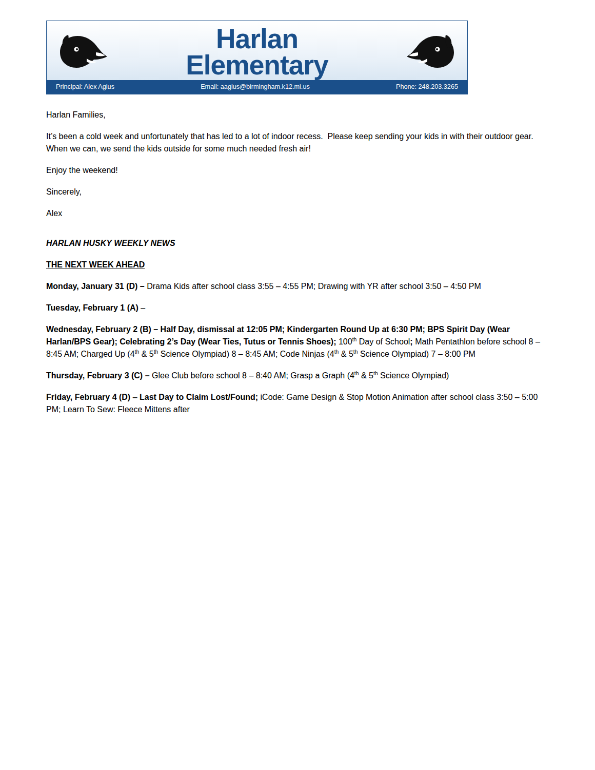Harlan Elementary
Principal: Alex Agius Email: aagius@birmingham.k12.mi.us Phone: 248.203.3265
Harlan Families,
It’s been a cold week and unfortunately that has led to a lot of indoor recess. Please keep sending your kids in with their outdoor gear. When we can, we send the kids outside for some much needed fresh air!
Enjoy the weekend!
Sincerely,
Alex
HARLAN HUSKY WEEKLY NEWS
THE NEXT WEEK AHEAD
Monday, January 31 (D) – Drama Kids after school class 3:55 – 4:55 PM; Drawing with YR after school 3:50 – 4:50 PM
Tuesday, February 1 (A) –
Wednesday, February 2 (B) – Half Day, dismissal at 12:05 PM; Kindergarten Round Up at 6:30 PM; BPS Spirit Day (Wear Harlan/BPS Gear); Celebrating 2’s Day (Wear Ties, Tutus or Tennis Shoes); 100th Day of School; Math Pentathlon before school 8 – 8:45 AM; Charged Up (4th & 5th Science Olympiad) 8 – 8:45 AM; Code Ninjas (4th & 5th Science Olympiad) 7 – 8:00 PM
Thursday, February 3 (C) – Glee Club before school 8 – 8:40 AM; Grasp a Graph (4th & 5th Science Olympiad)
Friday, February 4 (D) – Last Day to Claim Lost/Found; iCode: Game Design & Stop Motion Animation after school class 3:50 – 5:00 PM; Learn To Sew: Fleece Mittens after